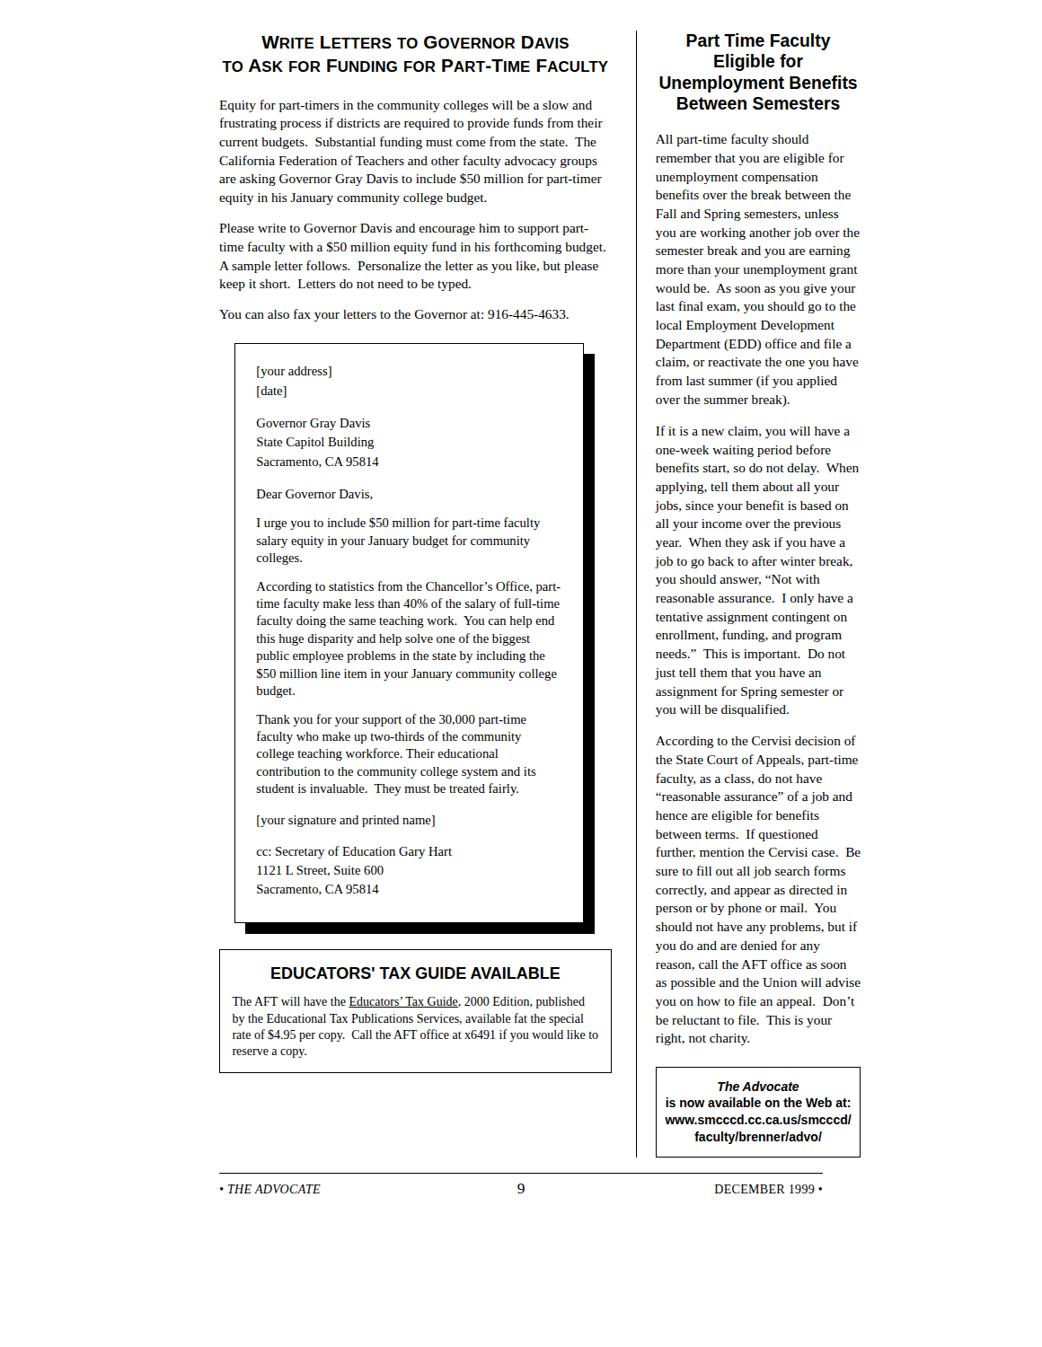WRITE LETTERS TO GOVERNOR DAVIS
TO ASK FOR FUNDING FOR PART-TIME FACULTY
Equity for part-timers in the community colleges will be a slow and frustrating process if districts are required to provide funds from their current budgets. Substantial funding must come from the state. The California Federation of Teachers and other faculty advocacy groups are asking Governor Gray Davis to include $50 million for part-timer equity in his January community college budget.
Please write to Governor Davis and encourage him to support part-time faculty with a $50 million equity fund in his forthcoming budget. A sample letter follows. Personalize the letter as you like, but please keep it short. Letters do not need to be typed.
You can also fax your letters to the Governor at: 916-445-4633.
[your address]
[date]
Governor Gray Davis
State Capitol Building
Sacramento, CA 95814
Dear Governor Davis,
I urge you to include $50 million for part-time faculty salary equity in your January budget for community colleges.
According to statistics from the Chancellor’s Office, part-time faculty make less than 40% of the salary of full-time faculty doing the same teaching work. You can help end this huge disparity and help solve one of the biggest public employee problems in the state by including the $50 million line item in your January community college budget.
Thank you for your support of the 30,000 part-time faculty who make up two-thirds of the community college teaching workforce. Their educational contribution to the community college system and its student is invaluable. They must be treated fairly.
[your signature and printed name]
cc: Secretary of Education Gary Hart
1121 L Street, Suite 600
Sacramento, CA 95814
EDUCATORS' TAX GUIDE AVAILABLE
The AFT will have the Educators’ Tax Guide, 2000 Edition, published by the Educational Tax Publications Services, available fat the special rate of $4.95 per copy. Call the AFT office at x6491 if you would like to reserve a copy.
Part Time Faculty
Eligible for
Unemployment Benefits
Between Semesters
All part-time faculty should remember that you are eligible for unemployment compensation benefits over the break between the Fall and Spring semesters, unless you are working another job over the semester break and you are earning more than your unemployment grant would be. As soon as you give your last final exam, you should go to the local Employment Development Department (EDD) office and file a claim, or reactivate the one you have from last summer (if you applied over the summer break).
If it is a new claim, you will have a one-week waiting period before benefits start, so do not delay. When applying, tell them about all your jobs, since your benefit is based on all your income over the previous year. When they ask if you have a job to go back to after winter break, you should answer, “Not with reasonable assurance. I only have a tentative assignment contingent on enrollment, funding, and program needs.” This is important. Do not just tell them that you have an assignment for Spring semester or you will be disqualified.
According to the Cervisi decision of the State Court of Appeals, part-time faculty, as a class, do not have “reasonable assurance” of a job and hence are eligible for benefits between terms. If questioned further, mention the Cervisi case. Be sure to fill out all job search forms correctly, and appear as directed in person or by phone or mail. You should not have any problems, but if you do and are denied for any reason, call the AFT office as soon as possible and the Union will advise you on how to file an appeal. Don’t be reluctant to file. This is your right, not charity.
The Advocate
is now available on the Web at:
www.smcccd.cc.ca.us/smcccd/
faculty/brenner/advo/
• THE ADVOCATE
9
DECEMBER 1999 •